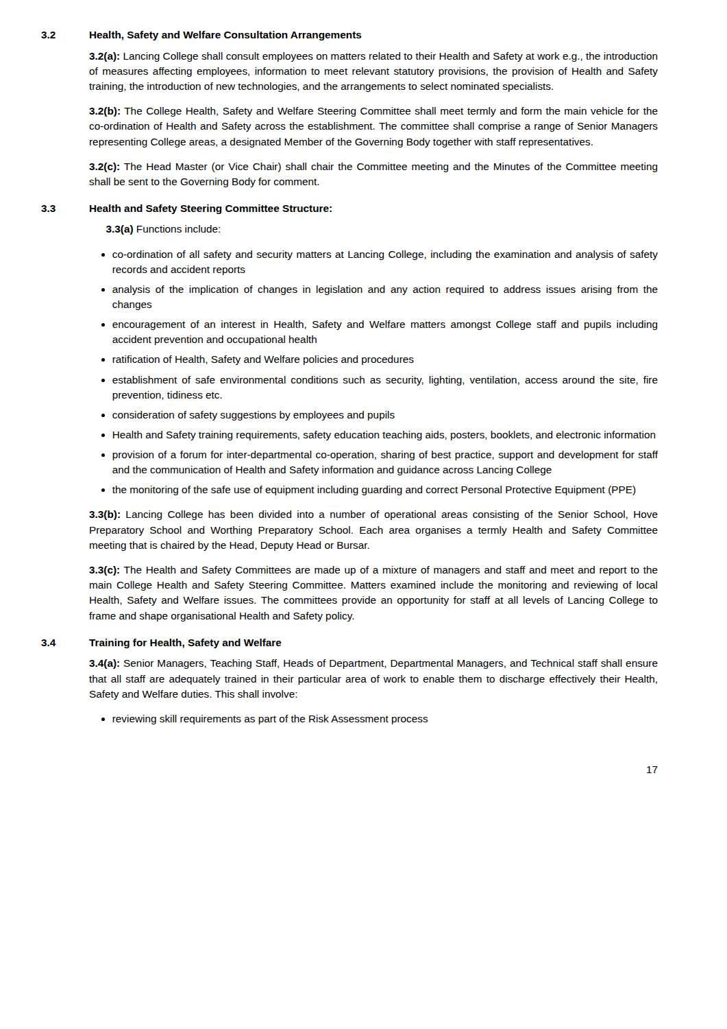3.2
Health, Safety and Welfare Consultation Arrangements
3.2(a): Lancing College shall consult employees on matters related to their Health and Safety at work e.g., the introduction of measures affecting employees, information to meet relevant statutory provisions, the provision of Health and Safety training, the introduction of new technologies, and the arrangements to select nominated specialists.
3.2(b): The College Health, Safety and Welfare Steering Committee shall meet termly and form the main vehicle for the co-ordination of Health and Safety across the establishment. The committee shall comprise a range of Senior Managers representing College areas, a designated Member of the Governing Body together with staff representatives.
3.2(c): The Head Master (or Vice Chair) shall chair the Committee meeting and the Minutes of the Committee meeting shall be sent to the Governing Body for comment.
3.3
Health and Safety Steering Committee Structure:
3.3(a) Functions include:
co-ordination of all safety and security matters at Lancing College, including the examination and analysis of safety records and accident reports
analysis of the implication of changes in legislation and any action required to address issues arising from the changes
encouragement of an interest in Health, Safety and Welfare matters amongst College staff and pupils including accident prevention and occupational health
ratification of Health, Safety and Welfare policies and procedures
establishment of safe environmental conditions such as security, lighting, ventilation, access around the site, fire prevention, tidiness etc.
consideration of safety suggestions by employees and pupils
Health and Safety training requirements, safety education teaching aids, posters, booklets, and electronic information
provision of a forum for inter-departmental co-operation, sharing of best practice, support and development for staff and the communication of Health and Safety information and guidance across Lancing College
the monitoring of the safe use of equipment including guarding and correct Personal Protective Equipment (PPE)
3.3(b): Lancing College has been divided into a number of operational areas consisting of the Senior School, Hove Preparatory School and Worthing Preparatory School. Each area organises a termly Health and Safety Committee meeting that is chaired by the Head, Deputy Head or Bursar.
3.3(c): The Health and Safety Committees are made up of a mixture of managers and staff and meet and report to the main College Health and Safety Steering Committee. Matters examined include the monitoring and reviewing of local Health, Safety and Welfare issues. The committees provide an opportunity for staff at all levels of Lancing College to frame and shape organisational Health and Safety policy.
3.4
Training for Health, Safety and Welfare
3.4(a): Senior Managers, Teaching Staff, Heads of Department, Departmental Managers, and Technical staff shall ensure that all staff are adequately trained in their particular area of work to enable them to discharge effectively their Health, Safety and Welfare duties. This shall involve:
reviewing skill requirements as part of the Risk Assessment process
17